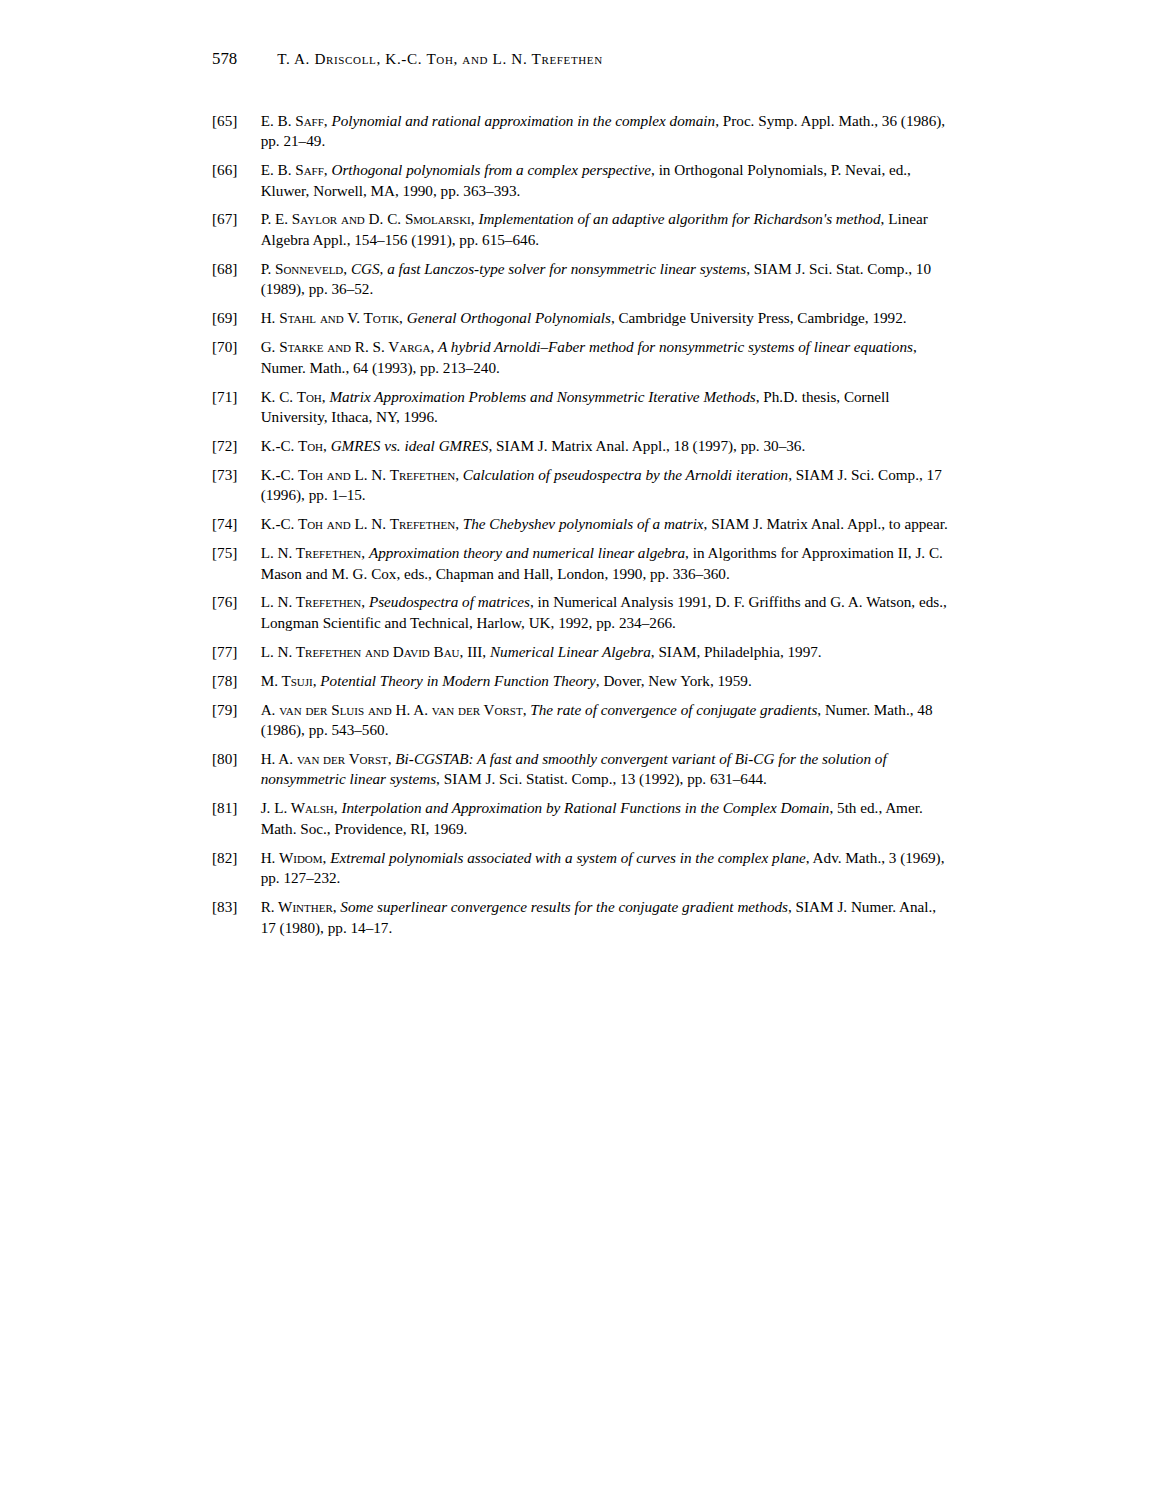578 T. A. Driscoll, K.-C. Toh, and L. N. Trefethen
[65] E. B. Saff, Polynomial and rational approximation in the complex domain, Proc. Symp. Appl. Math., 36 (1986), pp. 21–49.
[66] E. B. Saff, Orthogonal polynomials from a complex perspective, in Orthogonal Polynomials, P. Nevai, ed., Kluwer, Norwell, MA, 1990, pp. 363–393.
[67] P. E. Saylor and D. C. Smolarski, Implementation of an adaptive algorithm for Richardson's method, Linear Algebra Appl., 154–156 (1991), pp. 615–646.
[68] P. Sonneveld, CGS, a fast Lanczos-type solver for nonsymmetric linear systems, SIAM J. Sci. Stat. Comp., 10 (1989), pp. 36–52.
[69] H. Stahl and V. Totik, General Orthogonal Polynomials, Cambridge University Press, Cambridge, 1992.
[70] G. Starke and R. S. Varga, A hybrid Arnoldi–Faber method for nonsymmetric systems of linear equations, Numer. Math., 64 (1993), pp. 213–240.
[71] K. C. Toh, Matrix Approximation Problems and Nonsymmetric Iterative Methods, Ph.D. thesis, Cornell University, Ithaca, NY, 1996.
[72] K.-C. Toh, GMRES vs. ideal GMRES, SIAM J. Matrix Anal. Appl., 18 (1997), pp. 30–36.
[73] K.-C. Toh and L. N. Trefethen, Calculation of pseudospectra by the Arnoldi iteration, SIAM J. Sci. Comp., 17 (1996), pp. 1–15.
[74] K.-C. Toh and L. N. Trefethen, The Chebyshev polynomials of a matrix, SIAM J. Matrix Anal. Appl., to appear.
[75] L. N. Trefethen, Approximation theory and numerical linear algebra, in Algorithms for Approximation II, J. C. Mason and M. G. Cox, eds., Chapman and Hall, London, 1990, pp. 336–360.
[76] L. N. Trefethen, Pseudospectra of matrices, in Numerical Analysis 1991, D. F. Griffiths and G. A. Watson, eds., Longman Scientific and Technical, Harlow, UK, 1992, pp. 234–266.
[77] L. N. Trefethen and David Bau, III, Numerical Linear Algebra, SIAM, Philadelphia, 1997.
[78] M. Tsuji, Potential Theory in Modern Function Theory, Dover, New York, 1959.
[79] A. van der Sluis and H. A. van der Vorst, The rate of convergence of conjugate gradients, Numer. Math., 48 (1986), pp. 543–560.
[80] H. A. van der Vorst, Bi-CGSTAB: A fast and smoothly convergent variant of Bi-CG for the solution of nonsymmetric linear systems, SIAM J. Sci. Statist. Comp., 13 (1992), pp. 631–644.
[81] J. L. Walsh, Interpolation and Approximation by Rational Functions in the Complex Domain, 5th ed., Amer. Math. Soc., Providence, RI, 1969.
[82] H. Widom, Extremal polynomials associated with a system of curves in the complex plane, Adv. Math., 3 (1969), pp. 127–232.
[83] R. Winther, Some superlinear convergence results for the conjugate gradient methods, SIAM J. Numer. Anal., 17 (1980), pp. 14–17.